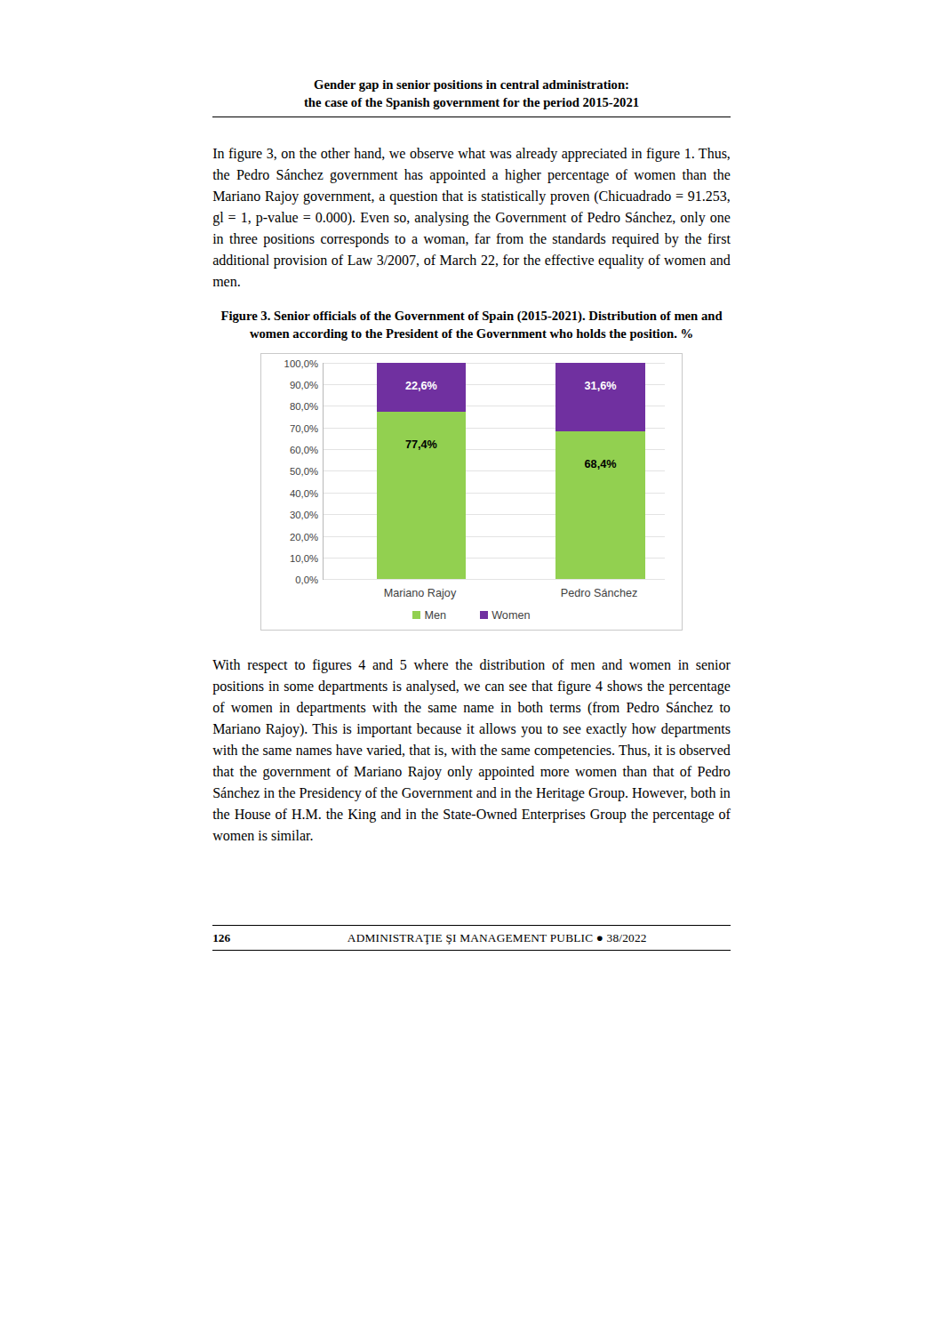Gender gap in senior positions in central administration:
the case of the Spanish government for the period 2015-2021
In figure 3, on the other hand, we observe what was already appreciated in figure 1. Thus, the Pedro Sánchez government has appointed a higher percentage of women than the Mariano Rajoy government, a question that is statistically proven (Chicuadrado = 91.253, gl = 1, p-value = 0.000). Even so, analysing the Government of Pedro Sánchez, only one in three positions corresponds to a woman, far from the standards required by the first additional provision of Law 3/2007, of March 22, for the effective equality of women and men.
Figure 3. Senior officials of the Government of Spain (2015-2021). Distribution of men and women according to the President of the Government who holds the position. %
100,0%
90,0%
80,0%
70,0%
60,0%
50,0%
40,0%
30,0%
20,0%
10,0%
0,0%
22,6%
77,4%
31,6%
68,4%
Mariano Rajoy Pedro Sánchez
Men Women
With respect to figures 4 and 5 where the distribution of men and women in senior positions in some departments is analysed, we can see that figure 4 shows the percentage of women in departments with the same name in both terms (from Pedro Sánchez to Mariano Rajoy). This is important because it allows you to see exactly how departments with the same names have varied, that is, with the same competencies. Thus, it is observed that the government of Mariano Rajoy only appointed more women than that of Pedro Sánchez in the Presidency of the Government and in the Heritage Group. However, both in the House of H.M. the King and in the State-Owned Enterprises Group the percentage of women is similar.
126
ADMINISTRAŢIE ŞI MANAGEMENT PUBLIC ● 38/2022